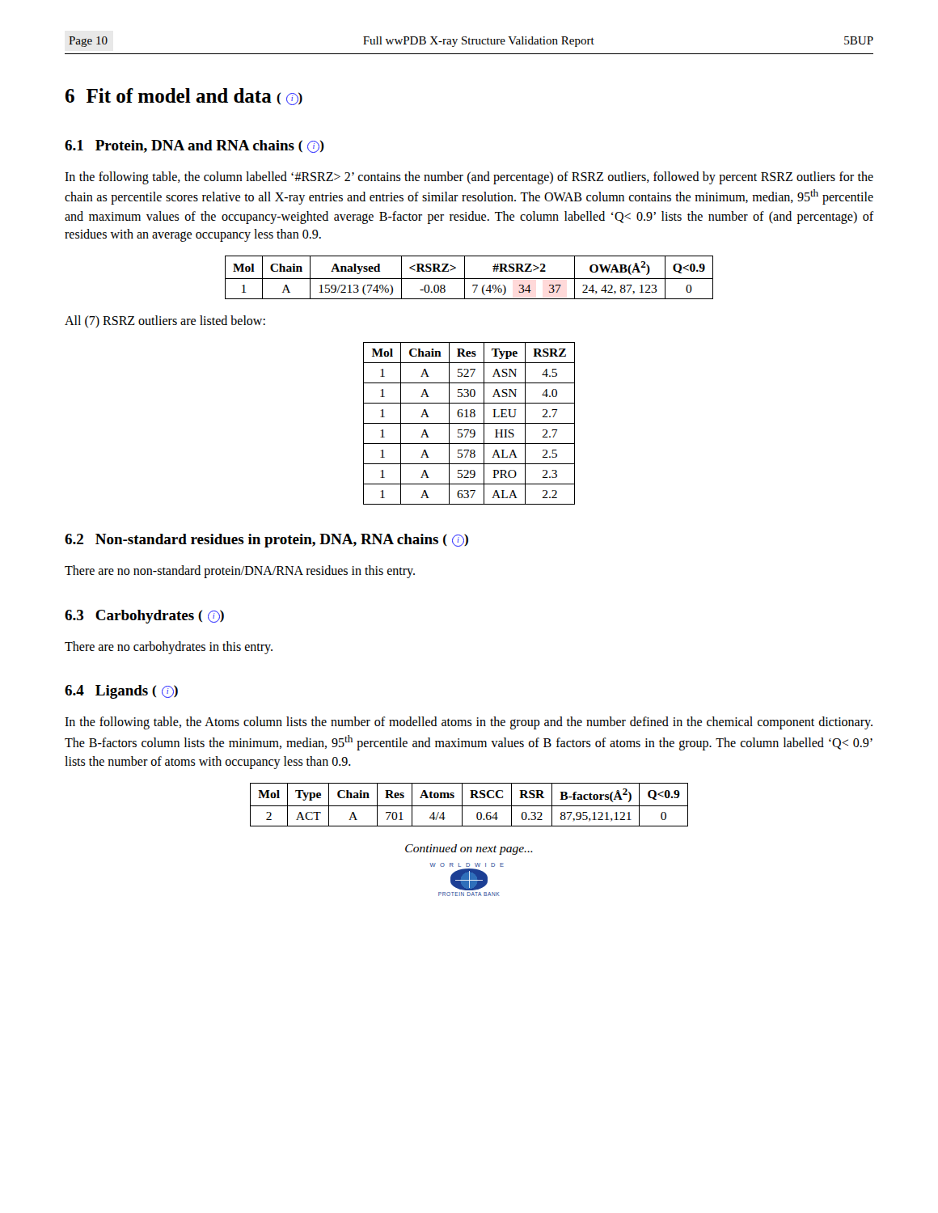Page 10 Full wwPDB X-ray Structure Validation Report 5BUP
6 Fit of model and data (i)
6.1 Protein, DNA and RNA chains (i)
In the following table, the column labelled ‘#RSRZ> 2’ contains the number (and percentage) of RSRZ outliers, followed by percent RSRZ outliers for the chain as percentile scores relative to all X-ray entries and entries of similar resolution. The OWAB column contains the minimum, median, 95th percentile and maximum values of the occupancy-weighted average B-factor per residue. The column labelled ‘Q< 0.9’ lists the number of (and percentage) of residues with an average occupancy less than 0.9.
| Mol | Chain | Analysed | <RSRZ> | #RSRZ>2 | OWAB(Å 2 ) | Q<0.9 |
| --- | --- | --- | --- | --- | --- | --- |
| 1 | A | 159/213 (74%) | -0.08 | 7 (4%) 34 37 | 24, 42, 87, 123 | 0 |
All (7) RSRZ outliers are listed below:
| Mol | Chain | Res | Type | RSRZ |
| --- | --- | --- | --- | --- |
| 1 | A | 527 | ASN | 4.5 |
| 1 | A | 530 | ASN | 4.0 |
| 1 | A | 618 | LEU | 2.7 |
| 1 | A | 579 | HIS | 2.7 |
| 1 | A | 578 | ALA | 2.5 |
| 1 | A | 529 | PRO | 2.3 |
| 1 | A | 637 | ALA | 2.2 |
6.2 Non-standard residues in protein, DNA, RNA chains (i)
There are no non-standard protein/DNA/RNA residues in this entry.
6.3 Carbohydrates (i)
There are no carbohydrates in this entry.
6.4 Ligands (i)
In the following table, the Atoms column lists the number of modelled atoms in the group and the number defined in the chemical component dictionary. The B-factors column lists the minimum, median, 95th percentile and maximum values of B factors of atoms in the group. The column labelled ‘Q< 0.9’ lists the number of atoms with occupancy less than 0.9.
| Mol | Type | Chain | Res | Atoms | RSCC | RSR | B-factors(Å 2 ) | Q<0.9 |
| --- | --- | --- | --- | --- | --- | --- | --- | --- |
| 2 | ACT | A | 701 | 4/4 | 0.64 | 0.32 | 87,95,121,121 | 0 |
Continued on next page...
WORLDWIDE
PROTEIN DATA BANK